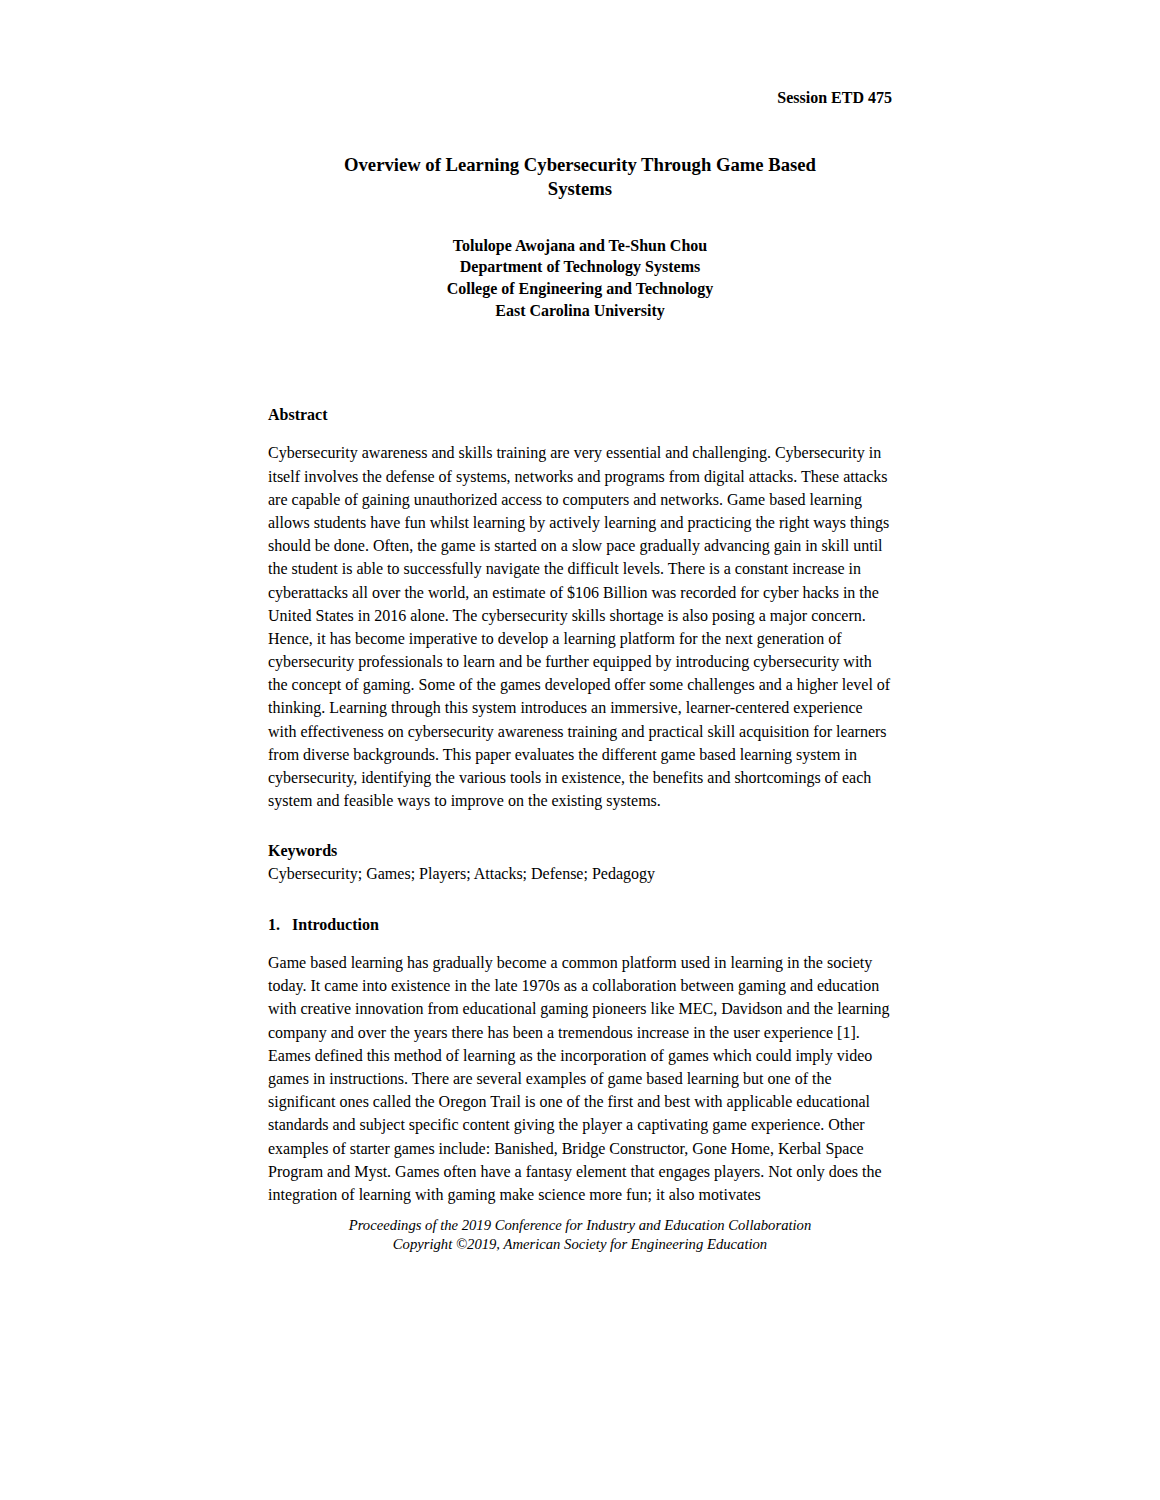Session ETD 475
Overview of Learning Cybersecurity Through Game Based
Systems
Tolulope Awojana and Te-Shun Chou
Department of Technology Systems
College of Engineering and Technology
East Carolina University
Abstract
Cybersecurity awareness and skills training are very essential and challenging. Cybersecurity in itself involves the defense of systems, networks and programs from digital attacks. These attacks are capable of gaining unauthorized access to computers and networks. Game based learning allows students have fun whilst learning by actively learning and practicing the right ways things should be done. Often, the game is started on a slow pace gradually advancing gain in skill until the student is able to successfully navigate the difficult levels. There is a constant increase in cyberattacks all over the world, an estimate of $106 Billion was recorded for cyber hacks in the United States in 2016 alone. The cybersecurity skills shortage is also posing a major concern. Hence, it has become imperative to develop a learning platform for the next generation of cybersecurity professionals to learn and be further equipped by introducing cybersecurity with the concept of gaming. Some of the games developed offer some challenges and a higher level of thinking. Learning through this system introduces an immersive, learner-centered experience with effectiveness on cybersecurity awareness training and practical skill acquisition for learners from diverse backgrounds. This paper evaluates the different game based learning system in cybersecurity, identifying the various tools in existence, the benefits and shortcomings of each system and feasible ways to improve on the existing systems.
Keywords
Cybersecurity; Games; Players; Attacks; Defense; Pedagogy
1. Introduction
Game based learning has gradually become a common platform used in learning in the society today. It came into existence in the late 1970s as a collaboration between gaming and education with creative innovation from educational gaming pioneers like MEC, Davidson and the learning company and over the years there has been a tremendous increase in the user experience [1]. Eames defined this method of learning as the incorporation of games which could imply video games in instructions. There are several examples of game based learning but one of the significant ones called the Oregon Trail is one of the first and best with applicable educational standards and subject specific content giving the player a captivating game experience. Other examples of starter games include: Banished, Bridge Constructor, Gone Home, Kerbal Space Program and Myst. Games often have a fantasy element that engages players. Not only does the integration of learning with gaming make science more fun; it also motivates
Proceedings of the 2019 Conference for Industry and Education Collaboration
Copyright ©2019, American Society for Engineering Education